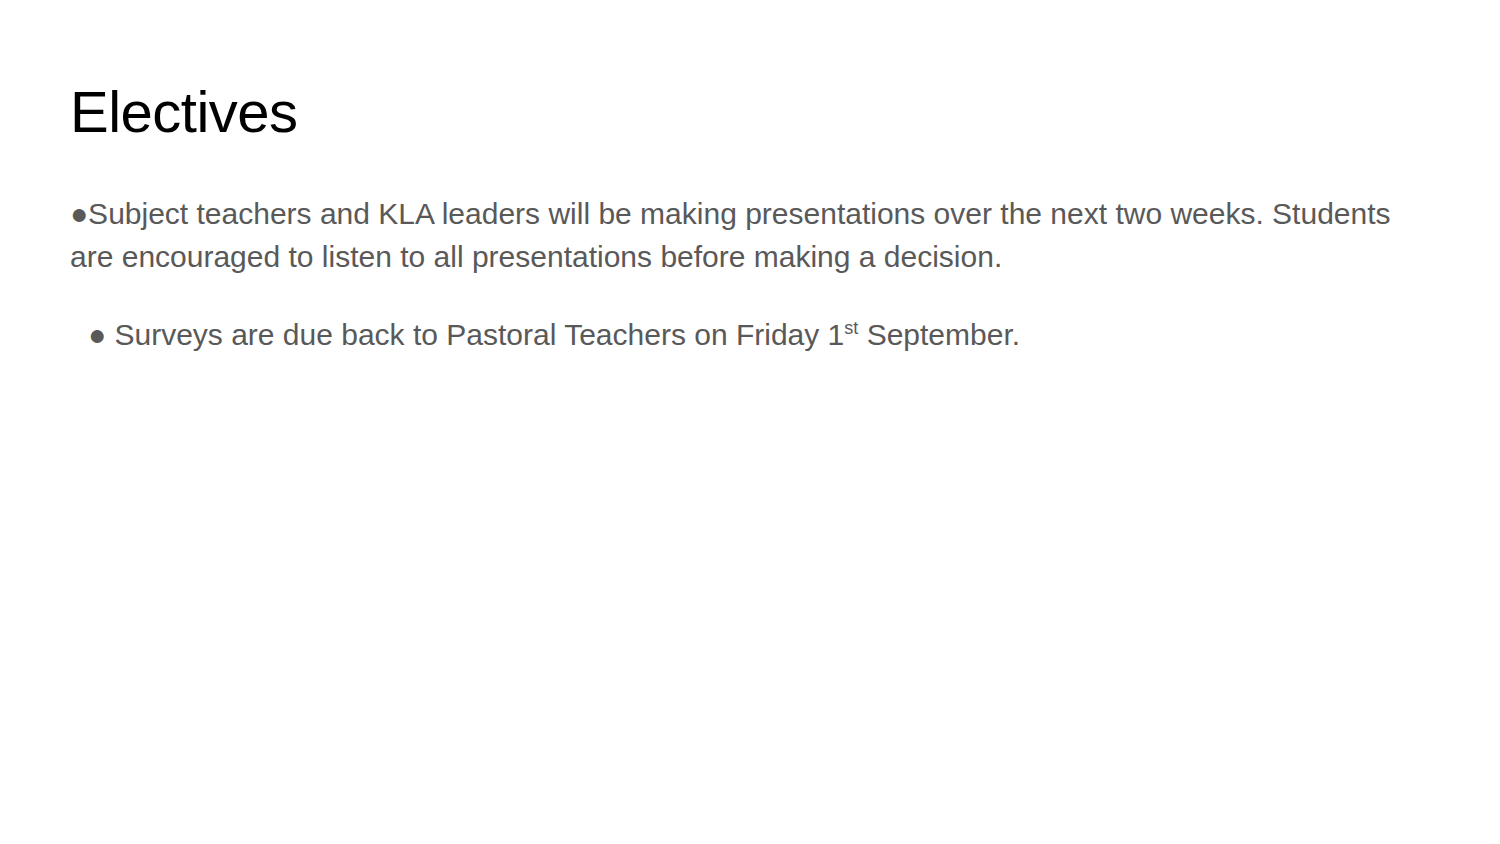Electives
●Subject teachers and KLA leaders will be making presentations over the next two weeks. Students are encouraged to listen to all presentations before making a decision.
● Surveys are due back to Pastoral Teachers on Friday 1st September.